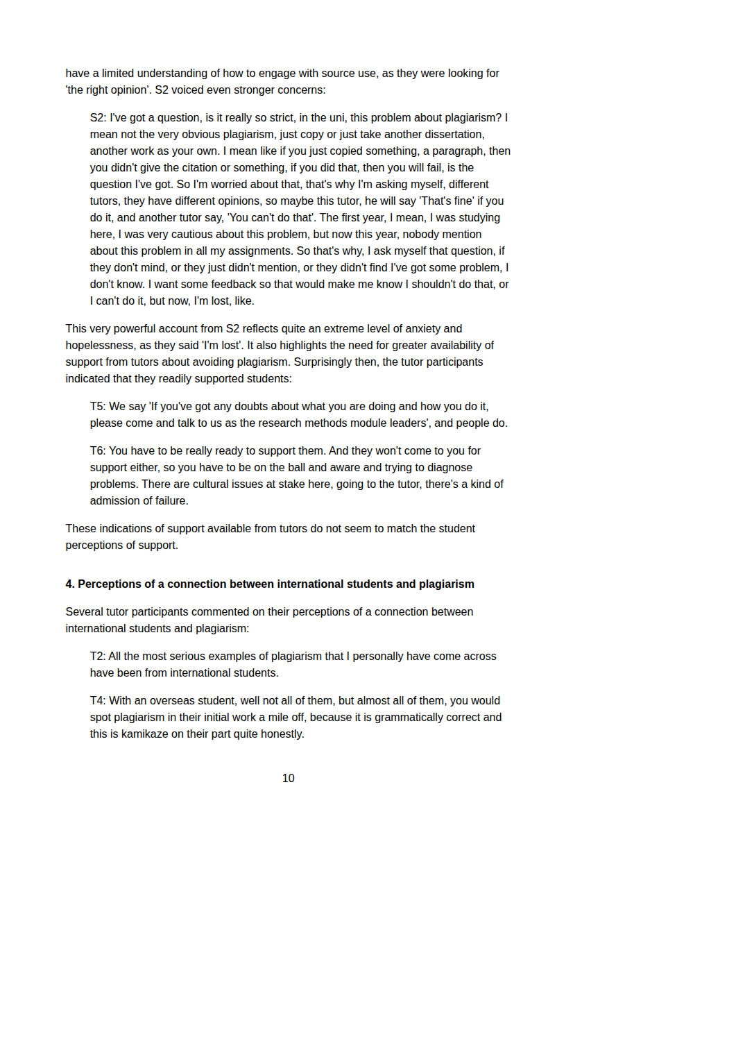have a limited understanding of how to engage with source use, as they were looking for 'the right opinion'. S2 voiced even stronger concerns:
S2: I've got a question, is it really so strict, in the uni, this problem about plagiarism? I mean not the very obvious plagiarism, just copy or just take another dissertation, another work as your own. I mean like if you just copied something, a paragraph, then you didn't give the citation or something, if you did that, then you will fail, is the question I've got. So I'm worried about that, that's why I'm asking myself, different tutors, they have different opinions, so maybe this tutor, he will say 'That's fine' if you do it, and another tutor say, 'You can't do that'. The first year, I mean, I was studying here, I was very cautious about this problem, but now this year, nobody mention about this problem in all my assignments. So that's why, I ask myself that question, if they don't mind, or they just didn't mention, or they didn't find I've got some problem, I don't know. I want some feedback so that would make me know I shouldn't do that, or I can't do it, but now, I'm lost, like.
This very powerful account from S2 reflects quite an extreme level of anxiety and hopelessness, as they said 'I'm lost'. It also highlights the need for greater availability of support from tutors about avoiding plagiarism. Surprisingly then, the tutor participants indicated that they readily supported students:
T5: We say 'If you've got any doubts about what you are doing and how you do it, please come and talk to us as the research methods module leaders', and people do.
T6: You have to be really ready to support them. And they won't come to you for support either, so you have to be on the ball and aware and trying to diagnose problems. There are cultural issues at stake here, going to the tutor, there's a kind of admission of failure.
These indications of support available from tutors do not seem to match the student perceptions of support.
4. Perceptions of a connection between international students and plagiarism
Several tutor participants commented on their perceptions of a connection between international students and plagiarism:
T2: All the most serious examples of plagiarism that I personally have come across have been from international students.
T4: With an overseas student, well not all of them, but almost all of them, you would spot plagiarism in their initial work a mile off, because it is grammatically correct and this is kamikaze on their part quite honestly.
10